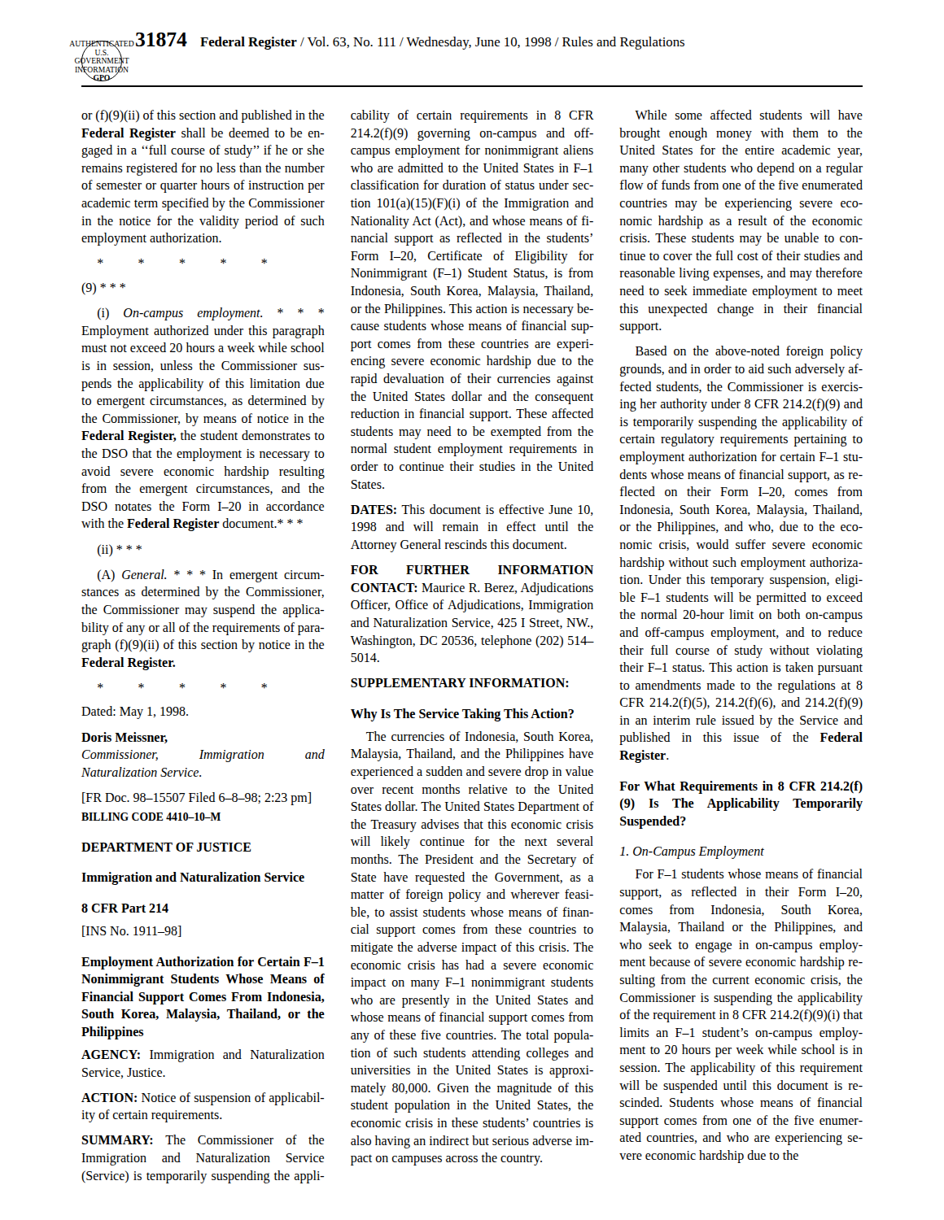AUTHENTICATED U.S. GOVERNMENT INFORMATION GPO
31874
Federal Register / Vol. 63, No. 111 / Wednesday, June 10, 1998 / Rules and Regulations
or (f)(9)(ii) of this section and published in the Federal Register shall be deemed to be engaged in a ‘‘full course of study’’ if he or she remains registered for no less than the number of semester or quarter hours of instruction per academic term specified by the Commissioner in the notice for the validity period of such employment authorization.
* * * * *
(9) * * *
(i) On-campus employment. * * * Employment authorized under this paragraph must not exceed 20 hours a week while school is in session, unless the Commissioner suspends the applicability of this limitation due to emergent circumstances, as determined by the Commissioner, by means of notice in the Federal Register, the student demonstrates to the DSO that the employment is necessary to avoid severe economic hardship resulting from the emergent circumstances, and the DSO notates the Form I–20 in accordance with the Federal Register document.* * *
(ii) * * *
(A) General. * * * In emergent circumstances as determined by the Commissioner, the Commissioner may suspend the applicability of any or all of the requirements of paragraph (f)(9)(ii) of this section by notice in the Federal Register.
* * * * *
Dated: May 1, 1998.
Doris Meissner,
Commissioner, Immigration and Naturalization Service.
[FR Doc. 98–15507 Filed 6–8–98; 2:23 pm]
BILLING CODE 4410–10–M
DEPARTMENT OF JUSTICE
Immigration and Naturalization Service
8 CFR Part 214
[INS No. 1911–98]
Employment Authorization for Certain F–1 Nonimmigrant Students Whose Means of Financial Support Comes From Indonesia, South Korea, Malaysia, Thailand, or the Philippines
AGENCY: Immigration and Naturalization Service, Justice.
ACTION: Notice of suspension of applicability of certain requirements.
SUMMARY: The Commissioner of the Immigration and Naturalization Service (Service) is temporarily suspending the applicability of certain requirements in 8 CFR 214.2(f)(9) governing on-campus and off-campus employment for nonimmigrant aliens who are admitted to the United States in F–1 classification for duration of status under section 101(a)(15)(F)(i) of the Immigration and Nationality Act (Act), and whose means of financial support as reflected in the students’ Form I–20, Certificate of Eligibility for Nonimmigrant (F–1) Student Status, is from Indonesia, South Korea, Malaysia, Thailand, or the Philippines. This action is necessary because students whose means of financial support comes from these countries are experiencing severe economic hardship due to the rapid devaluation of their currencies against the United States dollar and the consequent reduction in financial support. These affected students may need to be exempted from the normal student employment requirements in order to continue their studies in the United States.
DATES: This document is effective June 10, 1998 and will remain in effect until the Attorney General rescinds this document.
FOR FURTHER INFORMATION CONTACT: Maurice R. Berez, Adjudications Officer, Office of Adjudications, Immigration and Naturalization Service, 425 I Street, NW., Washington, DC 20536, telephone (202) 514–5014.
SUPPLEMENTARY INFORMATION:
Why Is The Service Taking This Action?
The currencies of Indonesia, South Korea, Malaysia, Thailand, and the Philippines have experienced a sudden and severe drop in value over recent months relative to the United States dollar. The United States Department of the Treasury advises that this economic crisis will likely continue for the next several months. The President and the Secretary of State have requested the Government, as a matter of foreign policy and wherever feasible, to assist students whose means of financial support comes from these countries to mitigate the adverse impact of this crisis. The economic crisis has had a severe economic impact on many F–1 nonimmigrant students who are presently in the United States and whose means of financial support comes from any of these five countries. The total population of such students attending colleges and universities in the United States is approximately 80,000. Given the magnitude of this student population in the United States, the economic crisis in these students’ countries is also having an indirect but serious adverse impact on campuses across the country.
While some affected students will have brought enough money with them to the United States for the entire academic year, many other students who depend on a regular flow of funds from one of the five enumerated countries may be experiencing severe economic hardship as a result of the economic crisis. These students may be unable to continue to cover the full cost of their studies and reasonable living expenses, and may therefore need to seek immediate employment to meet this unexpected change in their financial support.
Based on the above-noted foreign policy grounds, and in order to aid such adversely affected students, the Commissioner is exercising her authority under 8 CFR 214.2(f)(9) and is temporarily suspending the applicability of certain regulatory requirements pertaining to employment authorization for certain F–1 students whose means of financial support, as reflected on their Form I–20, comes from Indonesia, South Korea, Malaysia, Thailand, or the Philippines, and who, due to the economic crisis, would suffer severe economic hardship without such employment authorization. Under this temporary suspension, eligible F–1 students will be permitted to exceed the normal 20-hour limit on both on-campus and off-campus employment, and to reduce their full course of study without violating their F–1 status. This action is taken pursuant to amendments made to the regulations at 8 CFR 214.2(f)(5), 214.2(f)(6), and 214.2(f)(9) in an interim rule issued by the Service and published in this issue of the Federal Register.
For What Requirements in 8 CFR 214.2(f)(9) Is The Applicability Temporarily Suspended?
1. On-Campus Employment
For F–1 students whose means of financial support, as reflected in their Form I–20, comes from Indonesia, South Korea, Malaysia, Thailand or the Philippines, and who seek to engage in on-campus employment because of severe economic hardship resulting from the current economic crisis, the Commissioner is suspending the applicability of the requirement in 8 CFR 214.2(f)(9)(i) that limits an F–1 student’s on-campus employment to 20 hours per week while school is in session. The applicability of this requirement will be suspended until this document is rescinded. Students whose means of financial support comes from one of the five enumerated countries, and who are experiencing severe economic hardship due to the